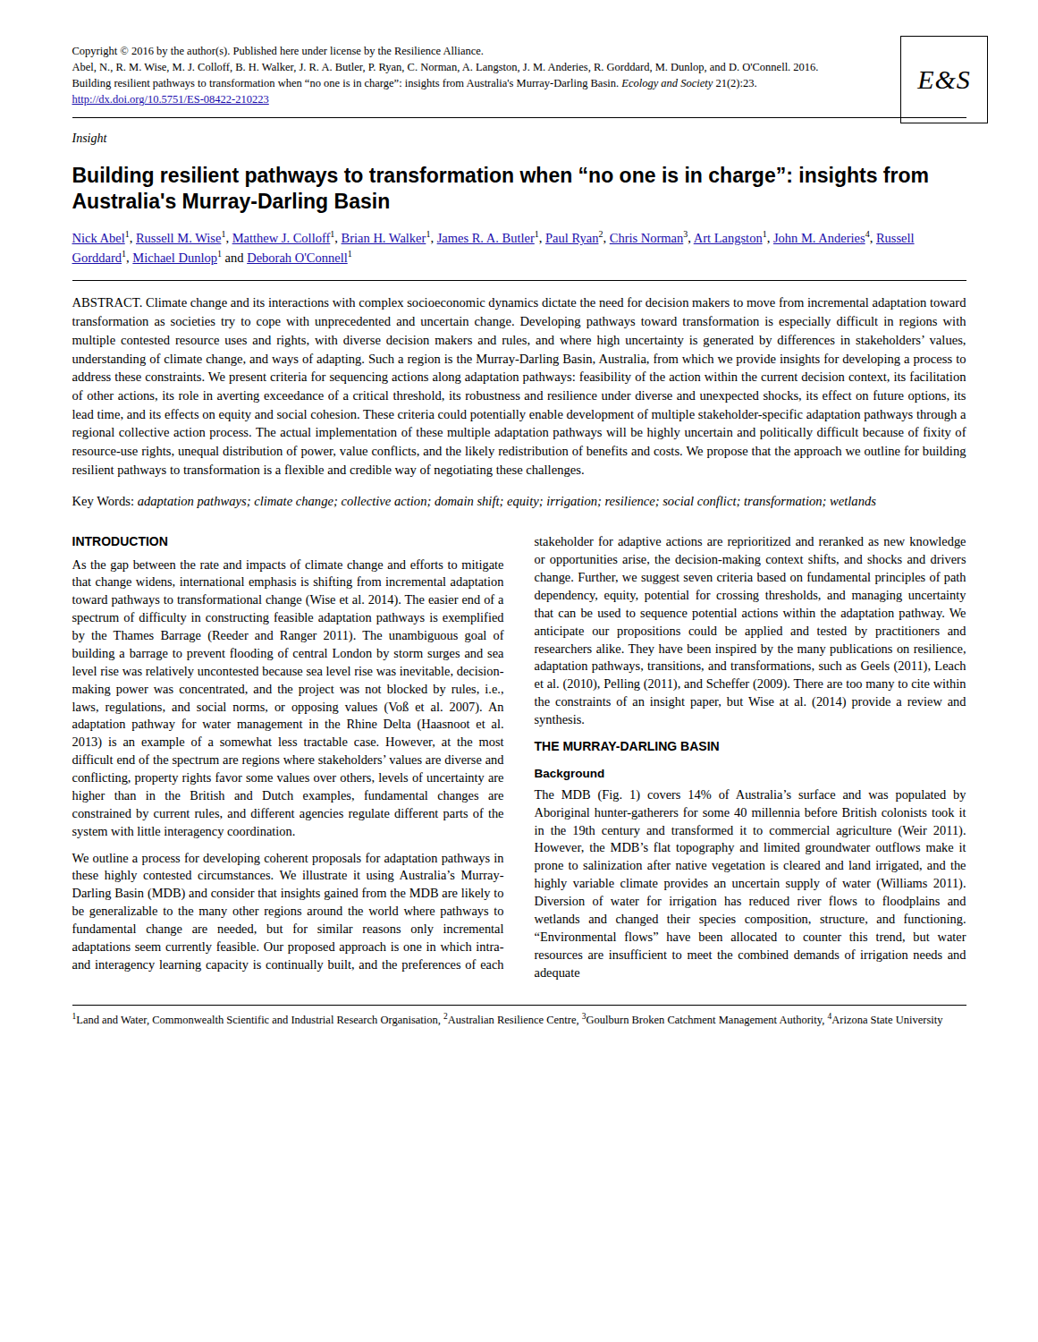E&S
Copyright © 2016 by the author(s). Published here under license by the Resilience Alliance.
Abel, N., R. M. Wise, M. J. Colloff, B. H. Walker, J. R. A. Butler, P. Ryan, C. Norman, A. Langston, J. M. Anderies, R. Gorddard, M. Dunlop, and D. O'Connell. 2016. Building resilient pathways to transformation when “no one is in charge”: insights from Australia's Murray-Darling Basin. Ecology and Society 21(2):23. http://dx.doi.org/10.5751/ES-08422-210223
Insight
Building resilient pathways to transformation when “no one is in charge”: insights from Australia's Murray-Darling Basin
Nick Abel1, Russell M. Wise1, Matthew J. Colloff1, Brian H. Walker1, James R. A. Butler1, Paul Ryan2, Chris Norman3, Art Langston1, John M. Anderies4, Russell Gorddard1, Michael Dunlop1 and Deborah O'Connell1
ABSTRACT. Climate change and its interactions with complex socioeconomic dynamics dictate the need for decision makers to move from incremental adaptation toward transformation as societies try to cope with unprecedented and uncertain change. Developing pathways toward transformation is especially difficult in regions with multiple contested resource uses and rights, with diverse decision makers and rules, and where high uncertainty is generated by differences in stakeholders’ values, understanding of climate change, and ways of adapting. Such a region is the Murray-Darling Basin, Australia, from which we provide insights for developing a process to address these constraints. We present criteria for sequencing actions along adaptation pathways: feasibility of the action within the current decision context, its facilitation of other actions, its role in averting exceedance of a critical threshold, its robustness and resilience under diverse and unexpected shocks, its effect on future options, its lead time, and its effects on equity and social cohesion. These criteria could potentially enable development of multiple stakeholder-specific adaptation pathways through a regional collective action process. The actual implementation of these multiple adaptation pathways will be highly uncertain and politically difficult because of fixity of resource-use rights, unequal distribution of power, value conflicts, and the likely redistribution of benefits and costs. We propose that the approach we outline for building resilient pathways to transformation is a flexible and credible way of negotiating these challenges.
Key Words: adaptation pathways; climate change; collective action; domain shift; equity; irrigation; resilience; social conflict; transformation; wetlands
Introduction
As the gap between the rate and impacts of climate change and efforts to mitigate that change widens, international emphasis is shifting from incremental adaptation toward pathways to transformational change (Wise et al. 2014). The easier end of a spectrum of difficulty in constructing feasible adaptation pathways is exemplified by the Thames Barrage (Reeder and Ranger 2011). The unambiguous goal of building a barrage to prevent flooding of central London by storm surges and sea level rise was relatively uncontested because sea level rise was inevitable, decision-making power was concentrated, and the project was not blocked by rules, i.e., laws, regulations, and social norms, or opposing values (Voß et al. 2007). An adaptation pathway for water management in the Rhine Delta (Haasnoot et al. 2013) is an example of a somewhat less tractable case. However, at the most difficult end of the spectrum are regions where stakeholders’ values are diverse and conflicting, property rights favor some values over others, levels of uncertainty are higher than in the British and Dutch examples, fundamental changes are constrained by current rules, and different agencies regulate different parts of the system with little interagency coordination.
We outline a process for developing coherent proposals for adaptation pathways in these highly contested circumstances. We illustrate it using Australia’s Murray-Darling Basin (MDB) and consider that insights gained from the MDB are likely to be generalizable to the many other regions around the world where pathways to fundamental change are needed, but for similar reasons only incremental adaptations seem currently feasible. Our proposed approach is one in which intra- and interagency learning capacity is continually built, and the preferences of each stakeholder for adaptive actions are reprioritized and reranked as new knowledge or opportunities arise, the decision-making context shifts, and shocks and drivers change. Further, we suggest seven criteria based on fundamental principles of path dependency, equity, potential for crossing thresholds, and managing uncertainty that can be used to sequence potential actions within the adaptation pathway. We anticipate our propositions could be applied and tested by practitioners and researchers alike. They have been inspired by the many publications on resilience, adaptation pathways, transitions, and transformations, such as Geels (2011), Leach et al. (2010), Pelling (2011), and Scheffer (2009). There are too many to cite within the constraints of an insight paper, but Wise at al. (2014) provide a review and synthesis.
The Murray-Darling Basin
Background
The MDB (Fig. 1) covers 14% of Australia’s surface and was populated by Aboriginal hunter-gatherers for some 40 millennia before British colonists took it in the 19th century and transformed it to commercial agriculture (Weir 2011). However, the MDB’s flat topography and limited groundwater outflows make it prone to salinization after native vegetation is cleared and land irrigated, and the highly variable climate provides an uncertain supply of water (Williams 2011). Diversion of water for irrigation has reduced river flows to floodplains and wetlands and changed their species composition, structure, and functioning. “Environmental flows” have been allocated to counter this trend, but water resources are insufficient to meet the combined demands of irrigation needs and adequate
1Land and Water, Commonwealth Scientific and Industrial Research Organisation, 2Australian Resilience Centre, 3Goulburn Broken Catchment Management Authority, 4Arizona State University